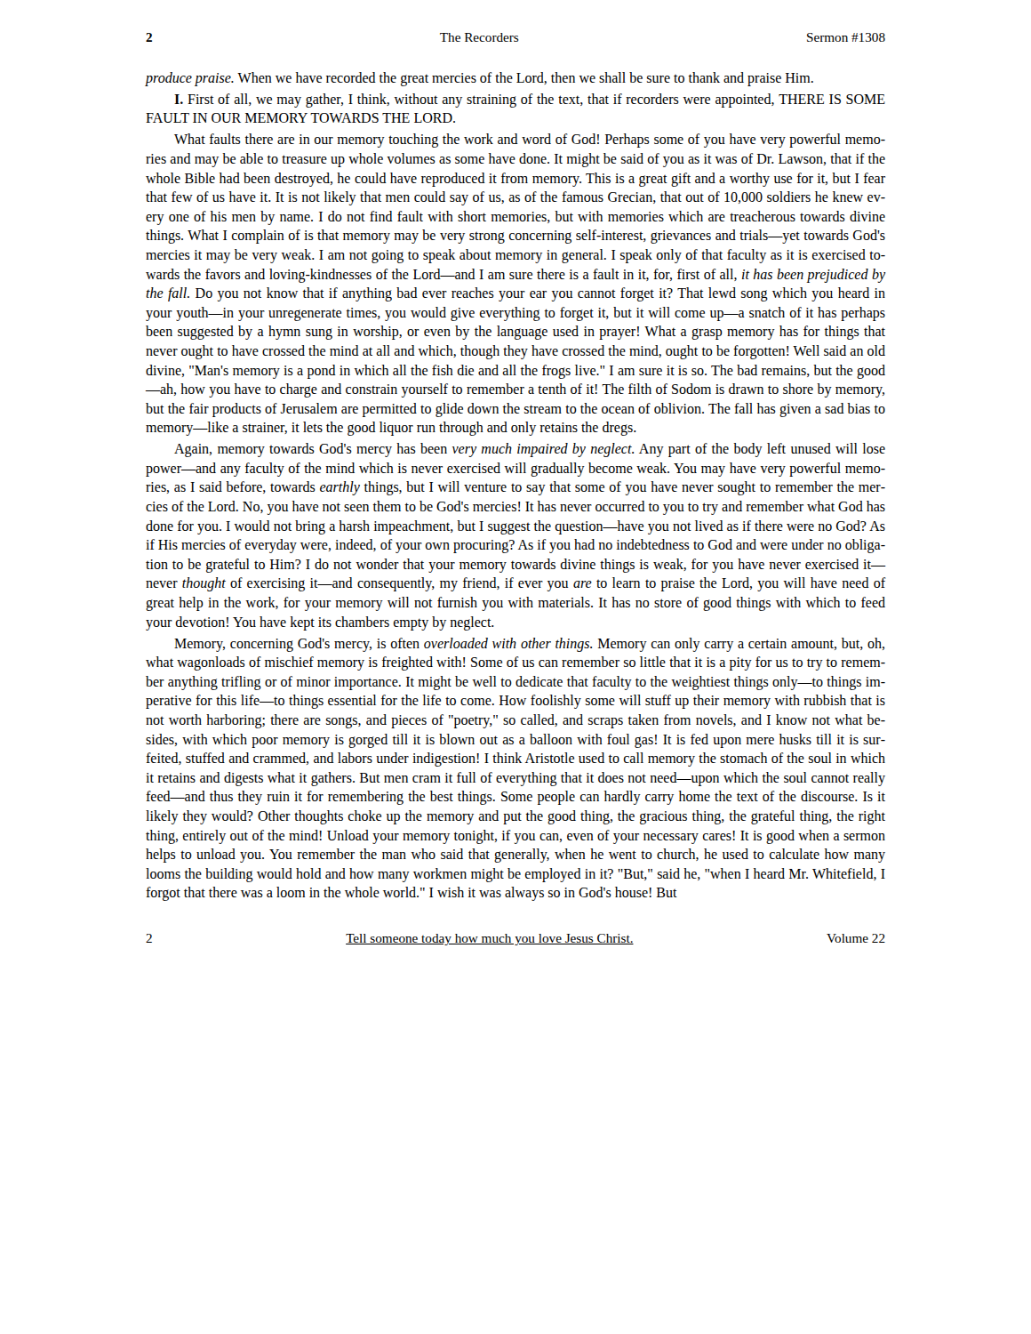2 The Recorders Sermon #1308
produce praise. When we have recorded the great mercies of the Lord, then we shall be sure to thank and praise Him.
I. First of all, we may gather, I think, without any straining of the text, that if recorders were appointed, THERE IS SOME FAULT IN OUR MEMORY TOWARDS THE LORD.
What faults there are in our memory touching the work and word of God! Perhaps some of you have very powerful memories and may be able to treasure up whole volumes as some have done. It might be said of you as it was of Dr. Lawson, that if the whole Bible had been destroyed, he could have reproduced it from memory. This is a great gift and a worthy use for it, but I fear that few of us have it. It is not likely that men could say of us, as of the famous Grecian, that out of 10,000 soldiers he knew every one of his men by name. I do not find fault with short memories, but with memories which are treacherous towards divine things. What I complain of is that memory may be very strong concerning self-interest, grievances and trials—yet towards God's mercies it may be very weak. I am not going to speak about memory in general. I speak only of that faculty as it is exercised towards the favors and loving-kindnesses of the Lord—and I am sure there is a fault in it, for, first of all, it has been prejudiced by the fall. Do you not know that if anything bad ever reaches your ear you cannot forget it? That lewd song which you heard in your youth—in your unregenerate times, you would give everything to forget it, but it will come up—a snatch of it has perhaps been suggested by a hymn sung in worship, or even by the language used in prayer! What a grasp memory has for things that never ought to have crossed the mind at all and which, though they have crossed the mind, ought to be forgotten! Well said an old divine, "Man's memory is a pond in which all the fish die and all the frogs live." I am sure it is so. The bad remains, but the good—ah, how you have to charge and constrain yourself to remember a tenth of it! The filth of Sodom is drawn to shore by memory, but the fair products of Jerusalem are permitted to glide down the stream to the ocean of oblivion. The fall has given a sad bias to memory—like a strainer, it lets the good liquor run through and only retains the dregs.
Again, memory towards God's mercy has been very much impaired by neglect. Any part of the body left unused will lose power—and any faculty of the mind which is never exercised will gradually become weak. You may have very powerful memories, as I said before, towards earthly things, but I will venture to say that some of you have never sought to remember the mercies of the Lord. No, you have not seen them to be God's mercies! It has never occurred to you to try and remember what God has done for you. I would not bring a harsh impeachment, but I suggest the question—have you not lived as if there were no God? As if His mercies of everyday were, indeed, of your own procuring? As if you had no indebtedness to God and were under no obligation to be grateful to Him? I do not wonder that your memory towards divine things is weak, for you have never exercised it—never thought of exercising it—and consequently, my friend, if ever you are to learn to praise the Lord, you will have need of great help in the work, for your memory will not furnish you with materials. It has no store of good things with which to feed your devotion! You have kept its chambers empty by neglect.
Memory, concerning God's mercy, is often overloaded with other things. Memory can only carry a certain amount, but, oh, what wagonloads of mischief memory is freighted with! Some of us can remember so little that it is a pity for us to try to remember anything trifling or of minor importance. It might be well to dedicate that faculty to the weightiest things only—to things imperative for this life—to things essential for the life to come. How foolishly some will stuff up their memory with rubbish that is not worth harboring; there are songs, and pieces of "poetry," so called, and scraps taken from novels, and I know not what besides, with which poor memory is gorged till it is blown out as a balloon with foul gas! It is fed upon mere husks till it is surfeited, stuffed and crammed, and labors under indigestion! I think Aristotle used to call memory the stomach of the soul in which it retains and digests what it gathers. But men cram it full of everything that it does not need—upon which the soul cannot really feed—and thus they ruin it for remembering the best things. Some people can hardly carry home the text of the discourse. Is it likely they would? Other thoughts choke up the memory and put the good thing, the gracious thing, the grateful thing, the right thing, entirely out of the mind! Unload your memory tonight, if you can, even of your necessary cares! It is good when a sermon helps to unload you. You remember the man who said that generally, when he went to church, he used to calculate how many looms the building would hold and how many workmen might be employed in it? "But," said he, "when I heard Mr. Whitefield, I forgot that there was a loom in the whole world." I wish it was always so in God's house! But
2 Tell someone today how much you love Jesus Christ. Volume 22